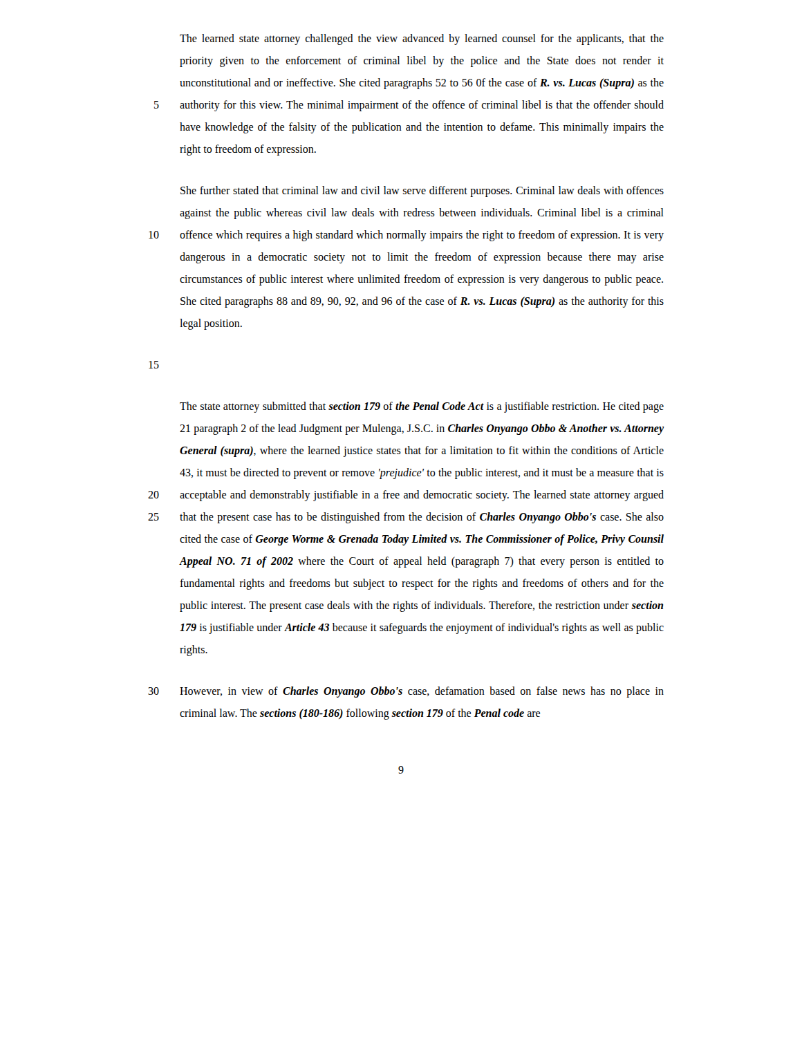5 The learned state attorney challenged the view advanced by learned counsel for the applicants, that the priority given to the enforcement of criminal libel by the police and the State does not render it unconstitutional and or ineffective. She cited paragraphs 52 to 56 0f the case of R. vs. Lucas (Supra) as the authority for this view. The minimal impairment of the offence of criminal libel is that the offender should have knowledge of the falsity of the publication and the intention to defame. This minimally impairs the right to freedom of expression.
10 She further stated that criminal law and civil law serve different purposes. Criminal law deals with offences against the public whereas civil law deals with redress between individuals. Criminal libel is a criminal offence which requires a high standard which normally impairs the right to freedom of expression. It is very dangerous in a democratic society not to limit the freedom of expression because there may arise circumstances of public interest where unlimited freedom of expression is very dangerous to public peace. She cited paragraphs 88 and 89, 90, 92, and 96 of the case of R. vs. Lucas (Supra) as the authority for this legal position.
15
20 The state attorney submitted that section 179 of the Penal Code Act is a justifiable restriction. He cited page 21 paragraph 2 of the lead Judgment per Mulenga, J.S.C. in Charles Onyango Obbo & Another vs. Attorney General (supra), where the learned justice states that for a limitation to fit within the conditions of Article 43, it must be directed to prevent or remove 'prejudice' to the public interest, and it must be a measure that is acceptable and demonstrably justifiable in a free and democratic society. The learned state attorney argued that the present case has to be distinguished from the decision of Charles Onyango Obbo's case. She also cited the case of George Worme & Grenada Today Limited vs. The Commissioner of Police, Privy Counsil Appeal NO. 71 of 2002 where the Court of appeal held (paragraph 7) that every person is entitled to fundamental rights and freedoms but subject to respect for the rights and freedoms of others and for the public interest. The present case deals with the rights of individuals. Therefore, the restriction under section 179 is justifiable under Article 43 because it safeguards the enjoyment of individual's rights as well as public rights. 25
30 However, in view of Charles Onyango Obbo's case, defamation based on false news has no place in criminal law. The sections (180-186) following section 179 of the Penal code are
9